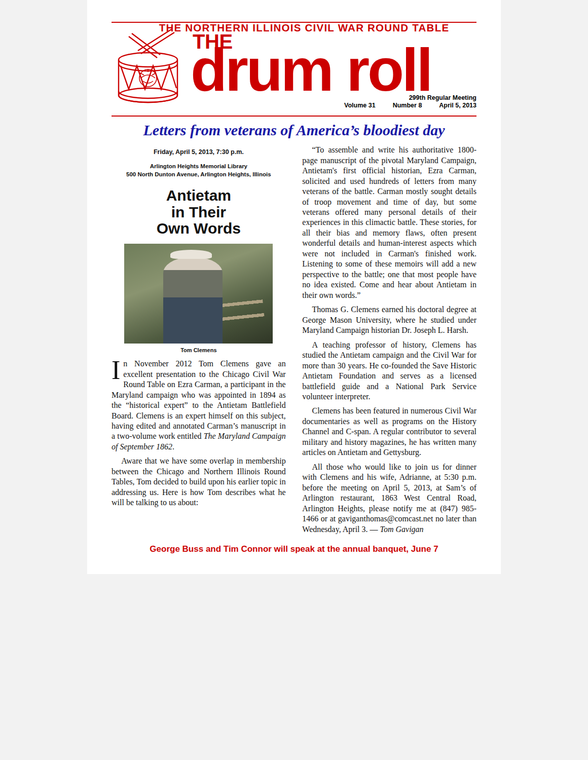THE NORTHERN ILLINOIS CIVIL WAR ROUND TABLE
THE
drum roll
299th Regular Meeting Volume 31 Number 8 April 5, 2013
Letters from veterans of America’s bloodiest day
Friday, April 5, 2013, 7:30 p.m.
Arlington Heights Memorial Library
500 North Dunton Avenue, Arlington Heights, Illinois
Antietam
in Their
Own Words
Tom Clemens
In November 2012 Tom Clemens gave an excellent presentation to the Chicago Civil War Round Table on Ezra Carman, a participant in the Maryland campaign who was appointed in 1894 as the “historical expert” to the Antietam Battlefield Board. Clemens is an expert himself on this subject, having edited and annotated Carman’s manuscript in a two-volume work entitled The Maryland Campaign of September 1862.
Aware that we have some overlap in membership between the Chicago and Northern Illinois Round Tables, Tom decided to build upon his earlier topic in addressing us. Here is how Tom describes what he will be talking to us about:
“To assemble and write his authoritative 1800-page manuscript of the pivotal Maryland Campaign, Antietam's first official historian, Ezra Carman, solicited and used hundreds of letters from many veterans of the battle. Carman mostly sought details of troop movement and time of day, but some veterans offered many personal details of their experiences in this climactic battle. These stories, for all their bias and memory flaws, often present wonderful details and human-interest aspects which were not included in Carman's finished work. Listening to some of these memoirs will add a new perspective to the battle; one that most people have no idea existed. Come and hear about Antietam in their own words.”
Thomas G. Clemens earned his doctoral degree at George Mason University, where he studied under Maryland Campaign historian Dr. Joseph L. Harsh.
A teaching professor of history, Clemens has studied the Antietam campaign and the Civil War for more than 30 years. He co-founded the Save Historic Antietam Foundation and serves as a licensed battlefield guide and a National Park Service volunteer interpreter.
Clemens has been featured in numerous Civil War documentaries as well as programs on the History Channel and C-span. A regular contributor to several military and history magazines, he has written many articles on Antietam and Gettysburg.
All those who would like to join us for dinner with Clemens and his wife, Adrianne, at 5:30 p.m. before the meeting on April 5, 2013, at Sam’s of Arlington restaurant, 1863 West Central Road, Arlington Heights, please notify me at (847) 985-1466 or at gaviganthomas@comcast.net no later than Wednesday, April 3. — Tom Gavigan
George Buss and Tim Connor will speak at the annual banquet, June 7